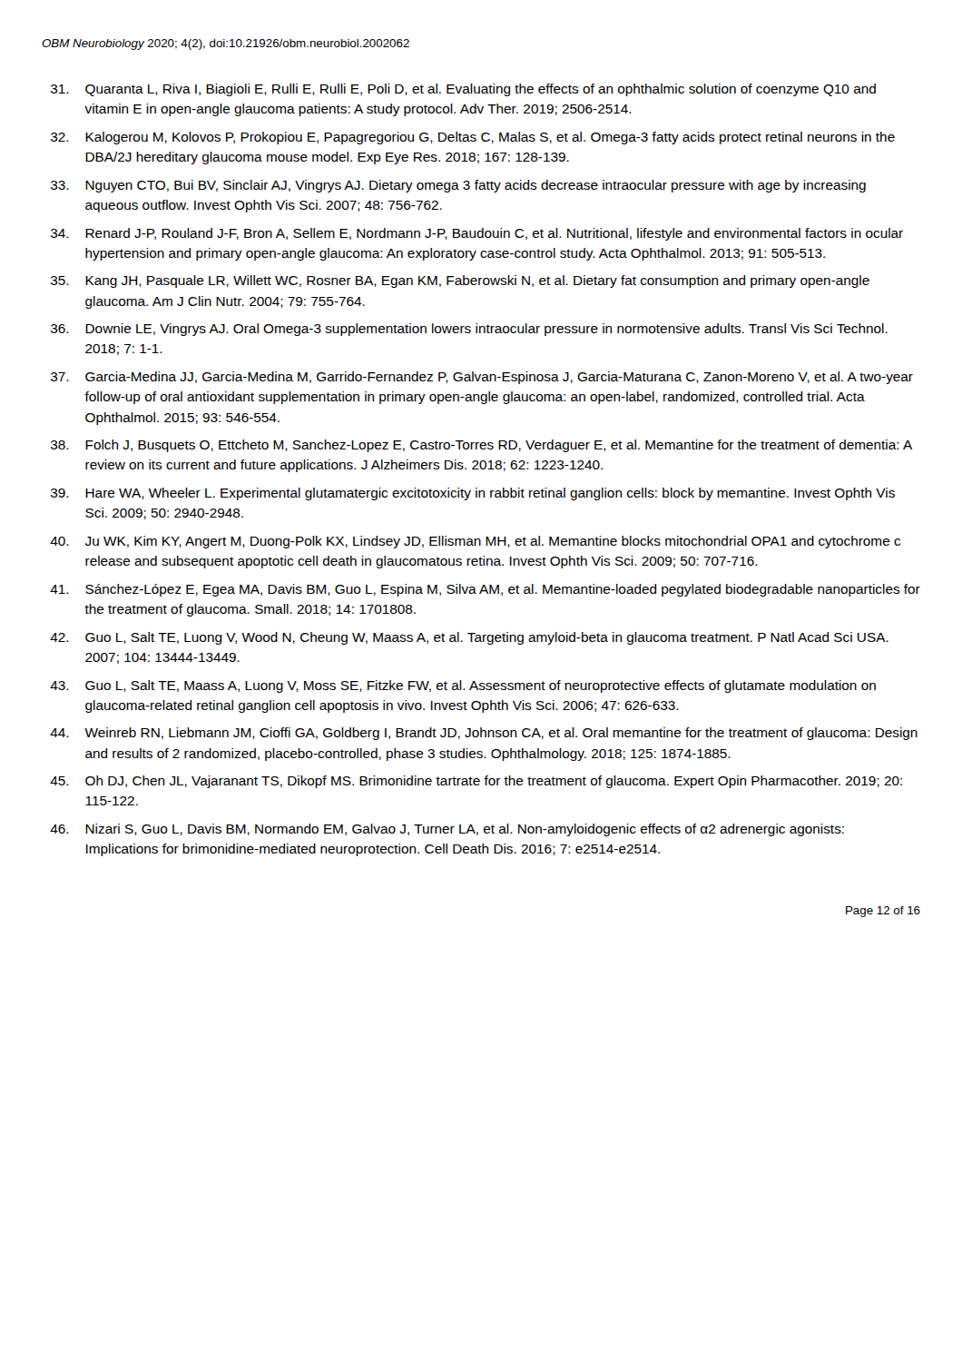OBM Neurobiology 2020; 4(2), doi:10.21926/obm.neurobiol.2002062
Quaranta L, Riva I, Biagioli E, Rulli E, Rulli E, Poli D, et al. Evaluating the effects of an ophthalmic solution of coenzyme Q10 and vitamin E in open-angle glaucoma patients: A study protocol. Adv Ther. 2019; 2506-2514.
Kalogerou M, Kolovos P, Prokopiou E, Papagregoriou G, Deltas C, Malas S, et al. Omega-3 fatty acids protect retinal neurons in the DBA/2J hereditary glaucoma mouse model. Exp Eye Res. 2018; 167: 128-139.
Nguyen CTO, Bui BV, Sinclair AJ, Vingrys AJ. Dietary omega 3 fatty acids decrease intraocular pressure with age by increasing aqueous outflow. Invest Ophth Vis Sci. 2007; 48: 756-762.
Renard J-P, Rouland J-F, Bron A, Sellem E, Nordmann J-P, Baudouin C, et al. Nutritional, lifestyle and environmental factors in ocular hypertension and primary open-angle glaucoma: An exploratory case-control study. Acta Ophthalmol. 2013; 91: 505-513.
Kang JH, Pasquale LR, Willett WC, Rosner BA, Egan KM, Faberowski N, et al. Dietary fat consumption and primary open-angle glaucoma. Am J Clin Nutr. 2004; 79: 755-764.
Downie LE, Vingrys AJ. Oral Omega-3 supplementation lowers intraocular pressure in normotensive adults. Transl Vis Sci Technol. 2018; 7: 1-1.
Garcia-Medina JJ, Garcia-Medina M, Garrido-Fernandez P, Galvan-Espinosa J, Garcia-Maturana C, Zanon-Moreno V, et al. A two-year follow-up of oral antioxidant supplementation in primary open-angle glaucoma: an open-label, randomized, controlled trial. Acta Ophthalmol. 2015; 93: 546-554.
Folch J, Busquets O, Ettcheto M, Sanchez-Lopez E, Castro-Torres RD, Verdaguer E, et al. Memantine for the treatment of dementia: A review on its current and future applications. J Alzheimers Dis. 2018; 62: 1223-1240.
Hare WA, Wheeler L. Experimental glutamatergic excitotoxicity in rabbit retinal ganglion cells: block by memantine. Invest Ophth Vis Sci. 2009; 50: 2940-2948.
Ju WK, Kim KY, Angert M, Duong-Polk KX, Lindsey JD, Ellisman MH, et al. Memantine blocks mitochondrial OPA1 and cytochrome c release and subsequent apoptotic cell death in glaucomatous retina. Invest Ophth Vis Sci. 2009; 50: 707-716.
Sánchez-López E, Egea MA, Davis BM, Guo L, Espina M, Silva AM, et al. Memantine-loaded pegylated biodegradable nanoparticles for the treatment of glaucoma. Small. 2018; 14: 1701808.
Guo L, Salt TE, Luong V, Wood N, Cheung W, Maass A, et al. Targeting amyloid-beta in glaucoma treatment. P Natl Acad Sci USA. 2007; 104: 13444-13449.
Guo L, Salt TE, Maass A, Luong V, Moss SE, Fitzke FW, et al. Assessment of neuroprotective effects of glutamate modulation on glaucoma-related retinal ganglion cell apoptosis in vivo. Invest Ophth Vis Sci. 2006; 47: 626-633.
Weinreb RN, Liebmann JM, Cioffi GA, Goldberg I, Brandt JD, Johnson CA, et al. Oral memantine for the treatment of glaucoma: Design and results of 2 randomized, placebo-controlled, phase 3 studies. Ophthalmology. 2018; 125: 1874-1885.
Oh DJ, Chen JL, Vajaranant TS, Dikopf MS. Brimonidine tartrate for the treatment of glaucoma. Expert Opin Pharmacother. 2019; 20: 115-122.
Nizari S, Guo L, Davis BM, Normando EM, Galvao J, Turner LA, et al. Non-amyloidogenic effects of α2 adrenergic agonists: Implications for brimonidine-mediated neuroprotection. Cell Death Dis. 2016; 7: e2514-e2514.
Page 12 of 16